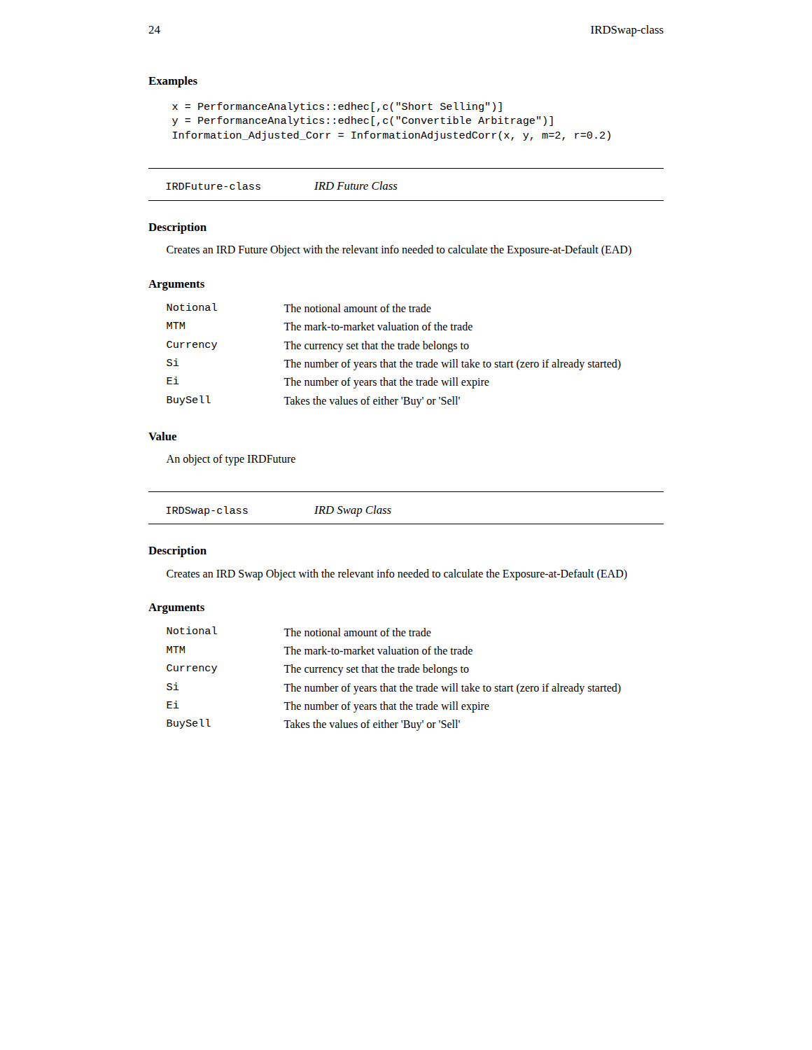24 IRDSwap-class
Examples
x = PerformanceAnalytics::edhec[,c("Short Selling")]
y = PerformanceAnalytics::edhec[,c("Convertible Arbitrage")]
Information_Adjusted_Corr = InformationAdjustedCorr(x, y, m=2, r=0.2)
IRDFuture-class IRD Future Class
Description
Creates an IRD Future Object with the relevant info needed to calculate the Exposure-at-Default (EAD)
Arguments
Notional
The notional amount of the trade
MTM
The mark-to-market valuation of the trade
Currency
The currency set that the trade belongs to
Si
The number of years that the trade will take to start (zero if already started)
Ei
The number of years that the trade will expire
BuySell
Takes the values of either 'Buy' or 'Sell'
Value
An object of type IRDFuture
IRDSwap-class IRD Swap Class
Description
Creates an IRD Swap Object with the relevant info needed to calculate the Exposure-at-Default (EAD)
Arguments
Notional
The notional amount of the trade
MTM
The mark-to-market valuation of the trade
Currency
The currency set that the trade belongs to
Si
The number of years that the trade will take to start (zero if already started)
Ei
The number of years that the trade will expire
BuySell
Takes the values of either 'Buy' or 'Sell'